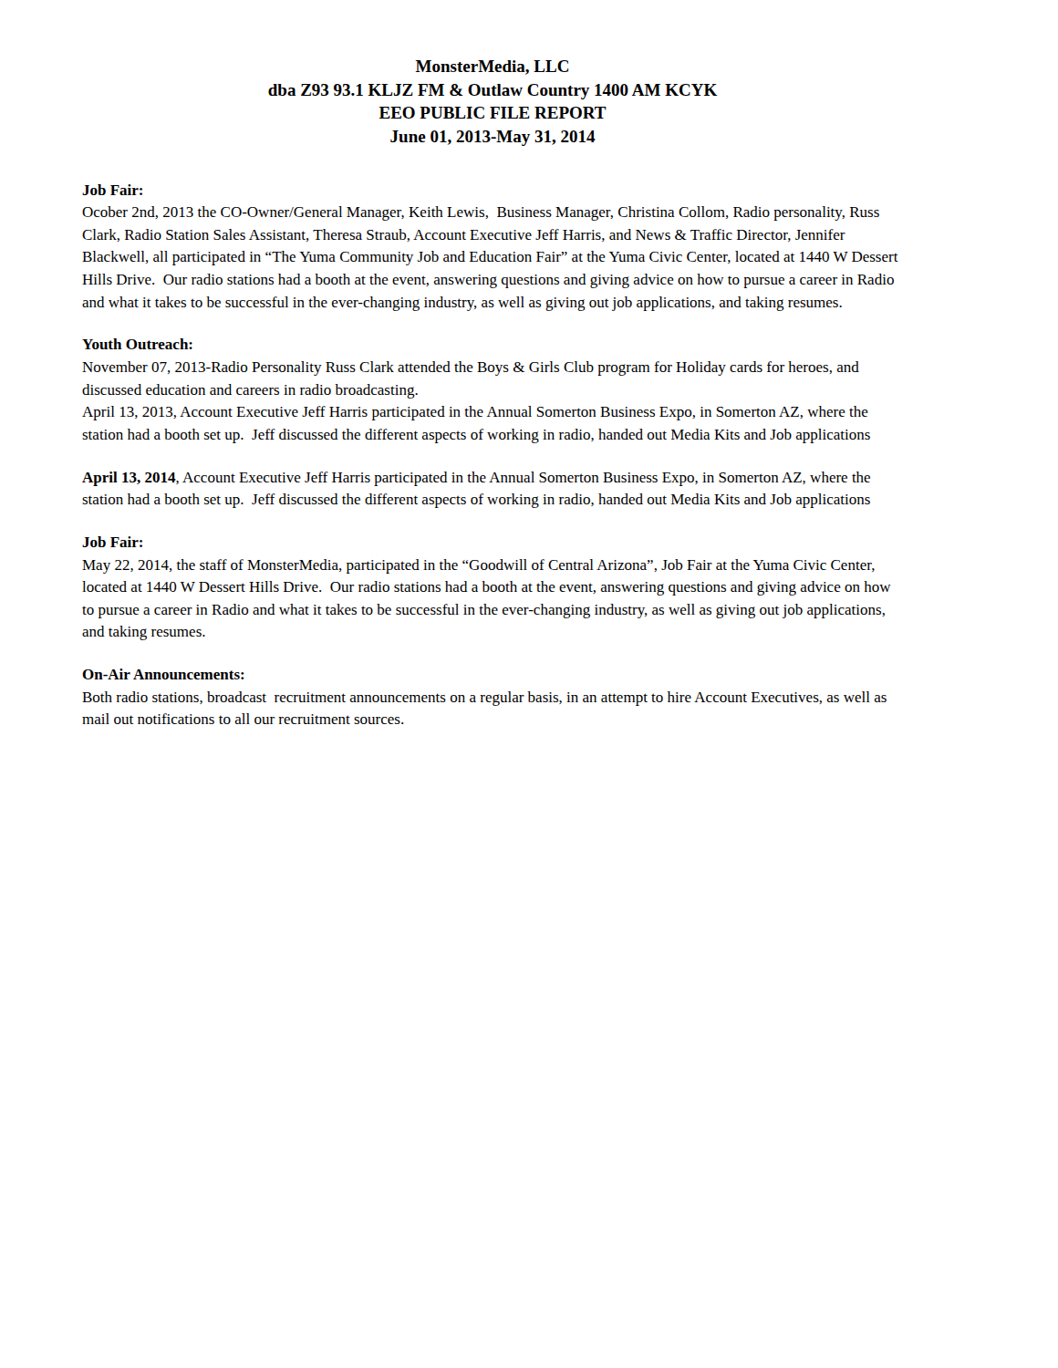MonsterMedia, LLC dba Z93 93.1 KLJZ FM & Outlaw Country 1400 AM KCYK EEO PUBLIC FILE REPORT June 01, 2013-May 31, 2014
Job Fair:
Ocober 2nd, 2013 the CO-Owner/General Manager, Keith Lewis, Business Manager, Christina Collom, Radio personality, Russ Clark, Radio Station Sales Assistant, Theresa Straub, Account Executive Jeff Harris, and News & Traffic Director, Jennifer Blackwell, all participated in “The Yuma Community Job and Education Fair” at the Yuma Civic Center, located at 1440 W Dessert Hills Drive. Our radio stations had a booth at the event, answering questions and giving advice on how to pursue a career in Radio and what it takes to be successful in the ever-changing industry, as well as giving out job applications, and taking resumes.
Youth Outreach:
November 07, 2013-Radio Personality Russ Clark attended the Boys & Girls Club program for Holiday cards for heroes, and discussed education and careers in radio broadcasting.
April 13, 2013, Account Executive Jeff Harris participated in the Annual Somerton Business Expo, in Somerton AZ, where the station had a booth set up. Jeff discussed the different aspects of working in radio, handed out Media Kits and Job applications
April 13, 2014, Account Executive Jeff Harris participated in the Annual Somerton Business Expo, in Somerton AZ, where the station had a booth set up. Jeff discussed the different aspects of working in radio, handed out Media Kits and Job applications
Job Fair:
May 22, 2014, the staff of MonsterMedia, participated in the “Goodwill of Central Arizona”, Job Fair at the Yuma Civic Center, located at 1440 W Dessert Hills Drive. Our radio stations had a booth at the event, answering questions and giving advice on how to pursue a career in Radio and what it takes to be successful in the ever-changing industry, as well as giving out job applications, and taking resumes.
On-Air Announcements:
Both radio stations, broadcast recruitment announcements on a regular basis, in an attempt to hire Account Executives, as well as mail out notifications to all our recruitment sources.